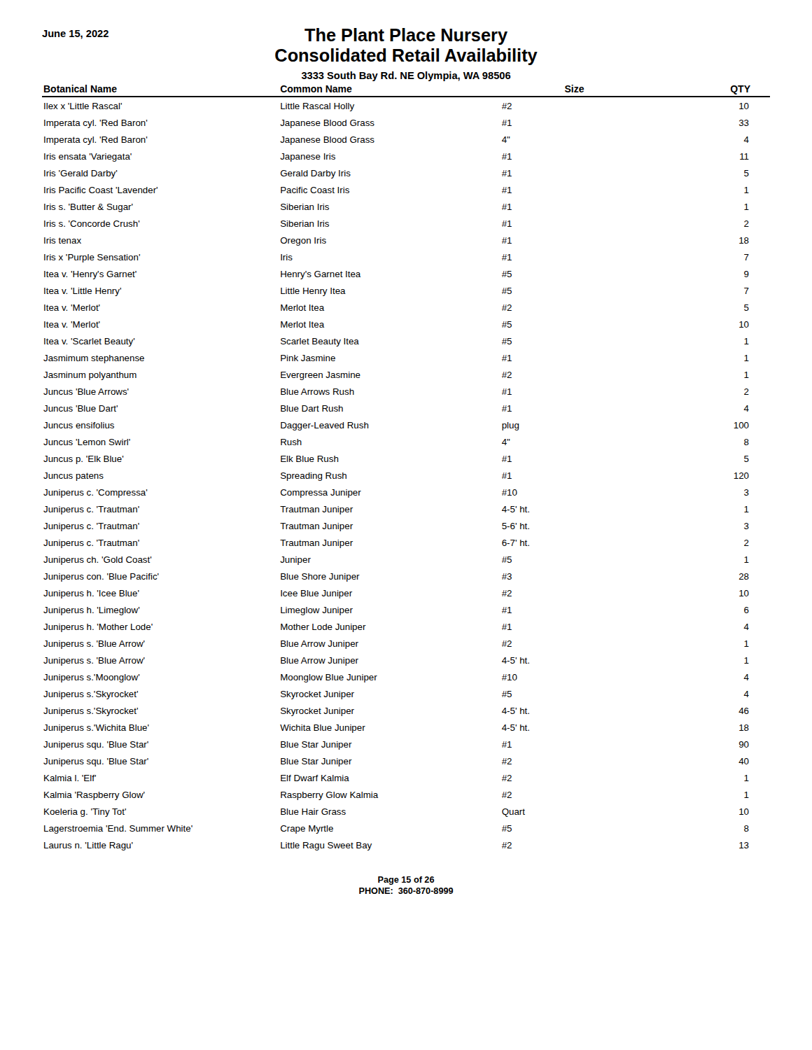June 15, 2022
The Plant Place Nursery
Consolidated Retail Availability
3333 South Bay Rd. NE Olympia, WA 98506
| Botanical Name | Common Name | Size | QTY |
| --- | --- | --- | --- |
| Ilex x 'Little Rascal' | Little Rascal Holly | #2 | 10 |
| Imperata cyl. 'Red Baron' | Japanese Blood Grass | #1 | 33 |
| Imperata cyl. 'Red Baron' | Japanese Blood Grass | 4" | 4 |
| Iris ensata 'Variegata' | Japanese Iris | #1 | 11 |
| Iris 'Gerald Darby' | Gerald Darby Iris | #1 | 5 |
| Iris Pacific Coast 'Lavender' | Pacific Coast Iris | #1 | 1 |
| Iris s. 'Butter & Sugar' | Siberian Iris | #1 | 1 |
| Iris s. 'Concorde Crush' | Siberian Iris | #1 | 2 |
| Iris tenax | Oregon Iris | #1 | 18 |
| Iris x 'Purple Sensation' | Iris | #1 | 7 |
| Itea v. 'Henry's Garnet' | Henry's Garnet Itea | #5 | 9 |
| Itea v. 'Little Henry' | Little Henry Itea | #5 | 7 |
| Itea v. 'Merlot' | Merlot Itea | #2 | 5 |
| Itea v. 'Merlot' | Merlot Itea | #5 | 10 |
| Itea v. 'Scarlet Beauty' | Scarlet Beauty Itea | #5 | 1 |
| Jasmimum stephanense | Pink Jasmine | #1 | 1 |
| Jasminum polyanthum | Evergreen Jasmine | #2 | 1 |
| Juncus 'Blue Arrows' | Blue Arrows Rush | #1 | 2 |
| Juncus 'Blue Dart' | Blue Dart Rush | #1 | 4 |
| Juncus ensifolius | Dagger-Leaved Rush | plug | 100 |
| Juncus 'Lemon Swirl' | Rush | 4" | 8 |
| Juncus p. 'Elk Blue' | Elk Blue Rush | #1 | 5 |
| Juncus patens | Spreading Rush | #1 | 120 |
| Juniperus c. 'Compressa' | Compressa Juniper | #10 | 3 |
| Juniperus c. 'Trautman' | Trautman Juniper | 4-5' ht. | 1 |
| Juniperus c. 'Trautman' | Trautman Juniper | 5-6' ht. | 3 |
| Juniperus c. 'Trautman' | Trautman Juniper | 6-7' ht. | 2 |
| Juniperus ch. 'Gold Coast' | Juniper | #5 | 1 |
| Juniperus con. 'Blue Pacific' | Blue Shore Juniper | #3 | 28 |
| Juniperus h. 'Icee Blue' | Icee Blue Juniper | #2 | 10 |
| Juniperus h. 'Limeglow' | Limeglow Juniper | #1 | 6 |
| Juniperus h. 'Mother Lode' | Mother Lode Juniper | #1 | 4 |
| Juniperus s. 'Blue Arrow' | Blue Arrow Juniper | #2 | 1 |
| Juniperus s. 'Blue Arrow' | Blue Arrow Juniper | 4-5' ht. | 1 |
| Juniperus s.'Moonglow' | Moonglow Blue Juniper | #10 | 4 |
| Juniperus s.'Skyrocket' | Skyrocket Juniper | #5 | 4 |
| Juniperus s.'Skyrocket' | Skyrocket Juniper | 4-5' ht. | 46 |
| Juniperus s.'Wichita Blue' | Wichita Blue Juniper | 4-5' ht. | 18 |
| Juniperus squ. 'Blue Star' | Blue Star Juniper | #1 | 90 |
| Juniperus squ. 'Blue Star' | Blue Star Juniper | #2 | 40 |
| Kalmia l. 'Elf' | Elf Dwarf Kalmia | #2 | 1 |
| Kalmia 'Raspberry Glow' | Raspberry Glow Kalmia | #2 | 1 |
| Koeleria g. 'Tiny Tot' | Blue Hair Grass | Quart | 10 |
| Lagerstroemia 'End. Summer White' | Crape Myrtle | #5 | 8 |
| Laurus n. 'Little Ragu' | Little Ragu Sweet Bay | #2 | 13 |
Page 15 of 26
PHONE: 360-870-8999